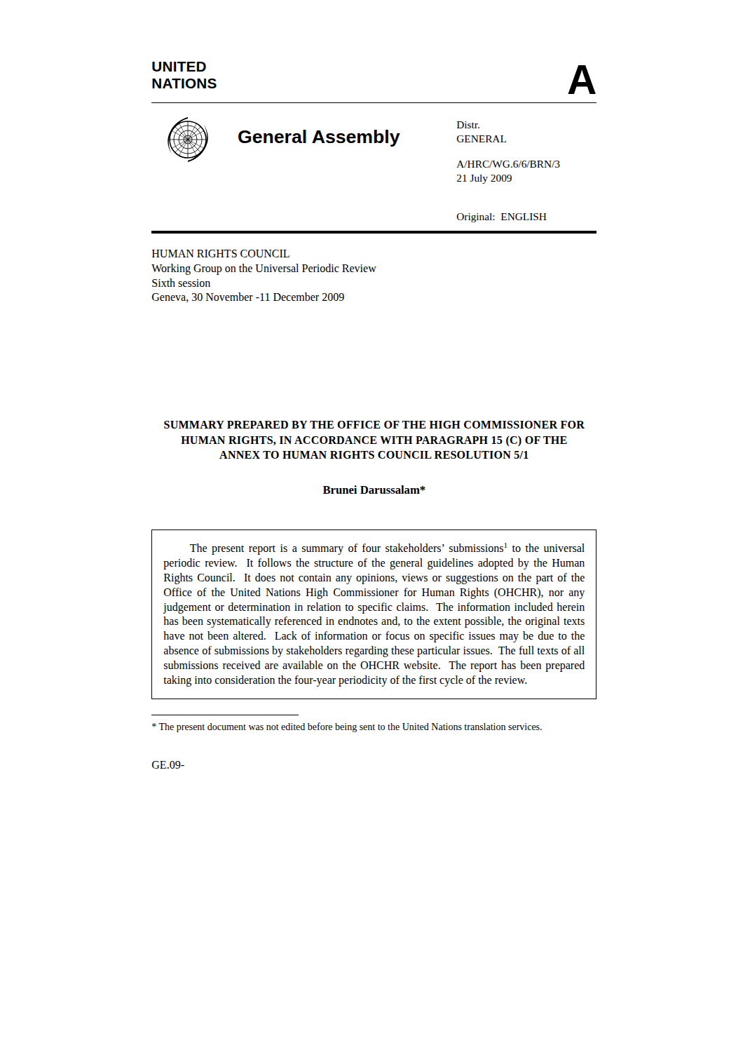UNITED
NATIONS
A
General Assembly
Distr.
GENERAL
A/HRC/WG.6/6/BRN/3
21 July 2009
Original: ENGLISH
HUMAN RIGHTS COUNCIL
Working Group on the Universal Periodic Review
Sixth session
Geneva, 30 November -11 December 2009
SUMMARY PREPARED BY THE OFFICE OF THE HIGH COMMISSIONER FOR
HUMAN RIGHTS, IN ACCORDANCE WITH PARAGRAPH 15 (C) OF THE
ANNEX TO HUMAN RIGHTS COUNCIL RESOLUTION 5/1
Brunei Darussalam*
The present report is a summary of four stakeholders’ submissions1 to the universal periodic review. It follows the structure of the general guidelines adopted by the Human Rights Council. It does not contain any opinions, views or suggestions on the part of the Office of the United Nations High Commissioner for Human Rights (OHCHR), nor any judgement or determination in relation to specific claims. The information included herein has been systematically referenced in endnotes and, to the extent possible, the original texts have not been altered. Lack of information or focus on specific issues may be due to the absence of submissions by stakeholders regarding these particular issues. The full texts of all submissions received are available on the OHCHR website. The report has been prepared taking into consideration the four-year periodicity of the first cycle of the review.
* The present document was not edited before being sent to the United Nations translation services.
GE.09-